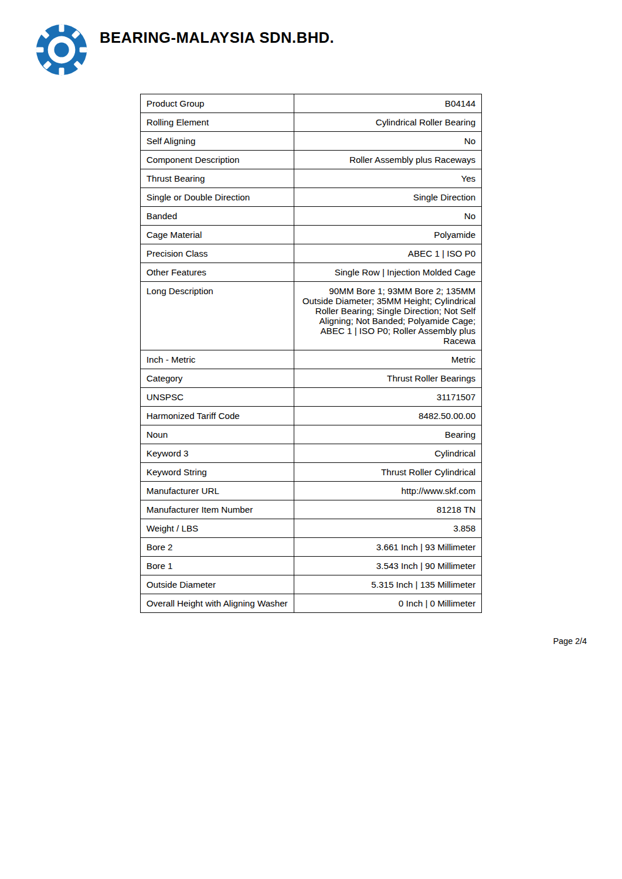BEARING-MALAYSIA SDN.BHD.
| Product Group | B04144 |
| Rolling Element | Cylindrical Roller Bearing |
| Self Aligning | No |
| Component Description | Roller Assembly plus Raceways |
| Thrust Bearing | Yes |
| Single or Double Direction | Single Direction |
| Banded | No |
| Cage Material | Polyamide |
| Precision Class | ABEC 1 / ISO P0 |
| Other Features | Single Row / Injection Molded Cage |
| Long Description | 90MM Bore 1; 93MM Bore 2; 135MM Outside Diameter; 35MM Height; Cylindrical Roller Bearing; Single Direction; Not Self Aligning; Not Banded; Polyamide Cage; ABEC 1 / ISO P0; Roller Assembly plus Racewa |
| Inch - Metric | Metric |
| Category | Thrust Roller Bearings |
| UNSPSC | 31171507 |
| Harmonized Tariff Code | 8482.50.00.00 |
| Noun | Bearing |
| Keyword 3 | Cylindrical |
| Keyword String | Thrust Roller Cylindrical |
| Manufacturer URL | http://www.skf.com |
| Manufacturer Item Number | 81218 TN |
| Weight / LBS | 3.858 |
| Bore 2 | 3.661 Inch / 93 Millimeter |
| Bore 1 | 3.543 Inch / 90 Millimeter |
| Outside Diameter | 5.315 Inch / 135 Millimeter |
| Overall Height with Aligning Washer | 0 Inch / 0 Millimeter |
Page 2/4